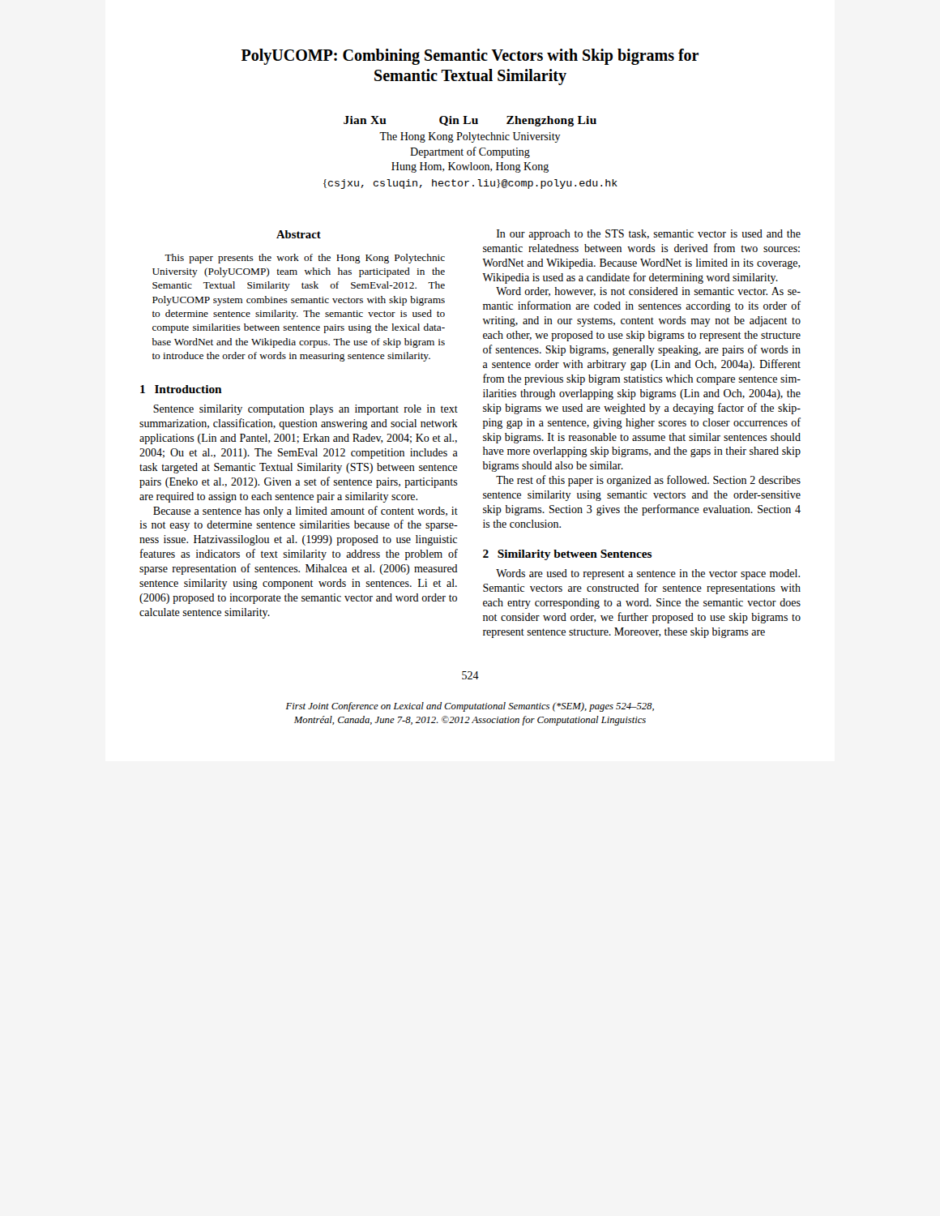PolyUCOMP: Combining Semantic Vectors with Skip bigrams for
Semantic Textual Similarity
Jian Xu Qin Lu Zhengzhong Liu
The Hong Kong Polytechnic University
Department of Computing
Hung Hom, Kowloon, Hong Kong
{csjxu, csluqin, hector.liu}@comp.polyu.edu.hk
Abstract
This paper presents the work of the Hong Kong Polytechnic University (PolyUCOMP) team which has participated in the Semantic Textual Similarity task of SemEval-2012. The PolyUCOMP system combines semantic vectors with skip bigrams to determine sentence similarity. The semantic vector is used to compute similarities between sentence pairs using the lexical database WordNet and the Wikipedia corpus. The use of skip bigram is to introduce the order of words in measuring sentence similarity.
1 Introduction
Sentence similarity computation plays an important role in text summarization, classification, question answering and social network applications (Lin and Pantel, 2001; Erkan and Radev, 2004; Ko et al., 2004; Ou et al., 2011). The SemEval 2012 competition includes a task targeted at Semantic Textual Similarity (STS) between sentence pairs (Eneko et al., 2012). Given a set of sentence pairs, participants are required to assign to each sentence pair a similarity score.
Because a sentence has only a limited amount of content words, it is not easy to determine sentence similarities because of the sparseness issue. Hatzivassiloglou et al. (1999) proposed to use linguistic features as indicators of text similarity to address the problem of sparse representation of sentences. Mihalcea et al. (2006) measured sentence similarity using component words in sentences. Li et al. (2006) proposed to incorporate the semantic vector and word order to calculate sentence similarity.
In our approach to the STS task, semantic vector is used and the semantic relatedness between words is derived from two sources: WordNet and Wikipedia. Because WordNet is limited in its coverage, Wikipedia is used as a candidate for determining word similarity.
Word order, however, is not considered in semantic vector. As semantic information are coded in sentences according to its order of writing, and in our systems, content words may not be adjacent to each other, we proposed to use skip bigrams to represent the structure of sentences. Skip bigrams, generally speaking, are pairs of words in a sentence order with arbitrary gap (Lin and Och, 2004a). Different from the previous skip bigram statistics which compare sentence similarities through overlapping skip bigrams (Lin and Och, 2004a), the skip bigrams we used are weighted by a decaying factor of the skipping gap in a sentence, giving higher scores to closer occurrences of skip bigrams. It is reasonable to assume that similar sentences should have more overlapping skip bigrams, and the gaps in their shared skip bigrams should also be similar.
The rest of this paper is organized as followed. Section 2 describes sentence similarity using semantic vectors and the order-sensitive skip bigrams. Section 3 gives the performance evaluation. Section 4 is the conclusion.
2 Similarity between Sentences
Words are used to represent a sentence in the vector space model. Semantic vectors are constructed for sentence representations with each entry corresponding to a word. Since the semantic vector does not consider word order, we further proposed to use skip bigrams to represent sentence structure. Moreover, these skip bigrams are
524
First Joint Conference on Lexical and Computational Semantics (*SEM), pages 524–528,
Montréal, Canada, June 7-8, 2012. ©2012 Association for Computational Linguistics